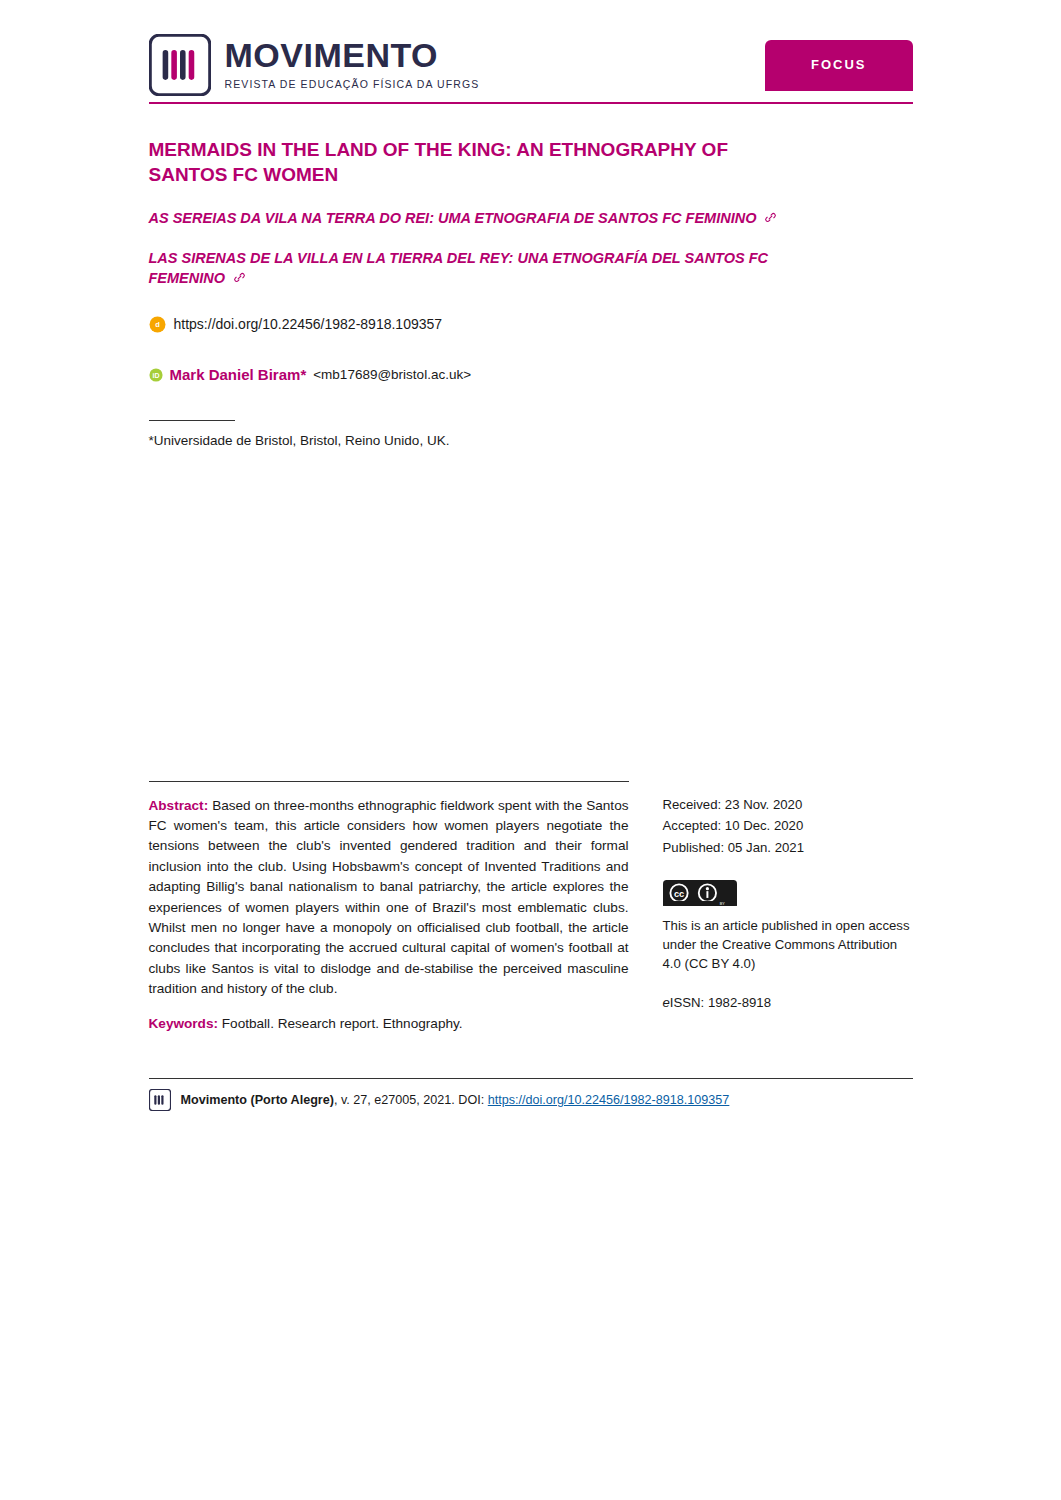MOVIMENTO
Revista de Educação Física da UFRGS
Focus
Mermaids in the Land of the King: An Ethnography of Santos FC Women
As sereias da Vila na terra do Rei: uma etnografia de Santos FC Feminino
Las sirenas de la Villa en la tierra del Rey: una etnografía del Santos FC Femenino
d https://doi.org/10.22456/1982-8918.109357
iD Mark Daniel Biram* <mb17689@bristol.ac.uk>
*Universidade de Bristol, Bristol, Reino Unido, UK.
Abstract: Based on three-months ethnographic fieldwork spent with the Santos FC women's team, this article considers how women players negotiate the tensions between the club's invented gendered tradition and their formal inclusion into the club. Using Hobsbawm's concept of Invented Traditions and adapting Billig's banal nationalism to banal patriarchy, the article explores the experiences of women players within one of Brazil's most emblematic clubs. Whilst men no longer have a monopoly on officialised club football, the article concludes that incorporating the accrued cultural capital of women's football at clubs like Santos is vital to dislodge and de-stabilise the perceived masculine tradition and history of the club.
Keywords: Football. Research report. Ethnography.
Received: 23 Nov. 2020
Accepted: 10 Dec. 2020
Published: 05 Jan. 2021
cc BY
This is an article published in open access under the Creative Commons Attribution 4.0 (CC BY 4.0)
e ISSN: 1982-8918
Movimento (Porto Alegre), v. 27, e27005, 2021. DOI: https://doi.org/10.22456/1982-8918.109357